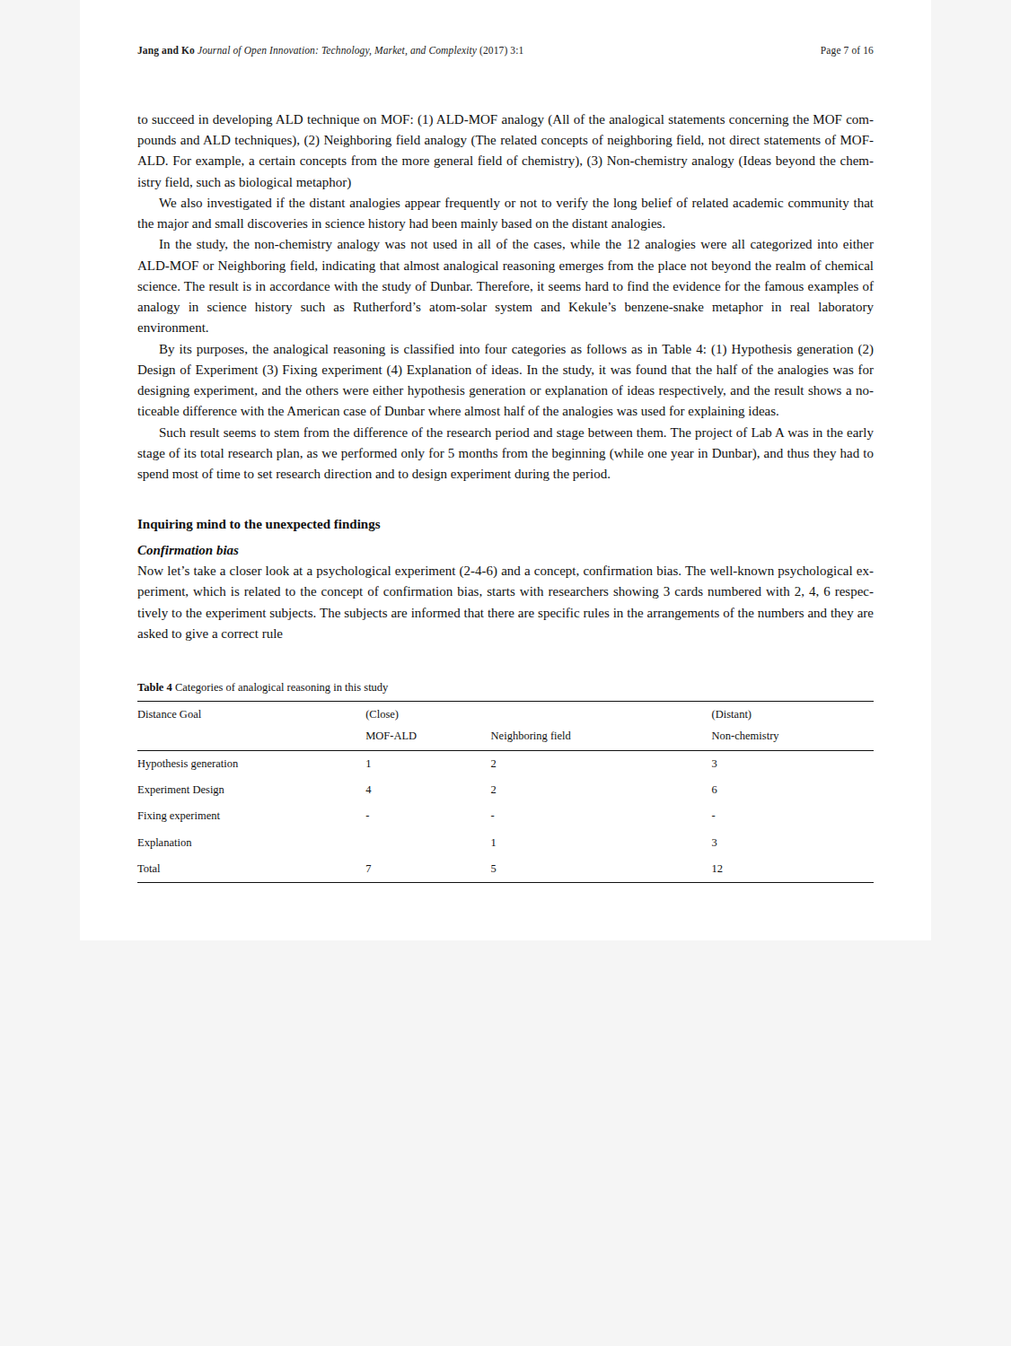Jang and Ko Journal of Open Innovation: Technology, Market, and Complexity (2017) 3:1
Page 7 of 16
to succeed in developing ALD technique on MOF: (1) ALD-MOF analogy (All of the analogical statements concerning the MOF compounds and ALD techniques), (2) Neighboring field analogy (The related concepts of neighboring field, not direct statements of MOF-ALD. For example, a certain concepts from the more general field of chemistry), (3) Non-chemistry analogy (Ideas beyond the chemistry field, such as biological metaphor)
We also investigated if the distant analogies appear frequently or not to verify the long belief of related academic community that the major and small discoveries in science history had been mainly based on the distant analogies.
In the study, the non-chemistry analogy was not used in all of the cases, while the 12 analogies were all categorized into either ALD-MOF or Neighboring field, indicating that almost analogical reasoning emerges from the place not beyond the realm of chemical science. The result is in accordance with the study of Dunbar. Therefore, it seems hard to find the evidence for the famous examples of analogy in science history such as Rutherford’s atom-solar system and Kekule’s benzene-snake metaphor in real laboratory environment.
By its purposes, the analogical reasoning is classified into four categories as follows as in Table 4: (1) Hypothesis generation (2) Design of Experiment (3) Fixing experiment (4) Explanation of ideas. In the study, it was found that the half of the analogies was for designing experiment, and the others were either hypothesis generation or explanation of ideas respectively, and the result shows a noticeable difference with the American case of Dunbar where almost half of the analogies was used for explaining ideas.
Such result seems to stem from the difference of the research period and stage between them. The project of Lab A was in the early stage of its total research plan, as we performed only for 5 months from the beginning (while one year in Dunbar), and thus they had to spend most of time to set research direction and to design experiment during the period.
Inquiring mind to the unexpected findings
Confirmation bias
Now let’s take a closer look at a psychological experiment (2-4-6) and a concept, confirmation bias. The well-known psychological experiment, which is related to the concept of confirmation bias, starts with researchers showing 3 cards numbered with 2, 4, 6 respectively to the experiment subjects. The subjects are informed that there are specific rules in the arrangements of the numbers and they are asked to give a correct rule
Table 4 Categories of analogical reasoning in this study
| Distance Goal | (Close) | (Distant) |
| --- | --- | --- |
| | MOF-ALD | Neighboring field | Non-chemistry |
| Hypothesis generation | 1 | 2 | 3 |
| Experiment Design | 4 | 2 | 6 |
| Fixing experiment | - | - | - |
| Explanation | | 1 | 3 |
| Total | 7 | 5 | 12 |